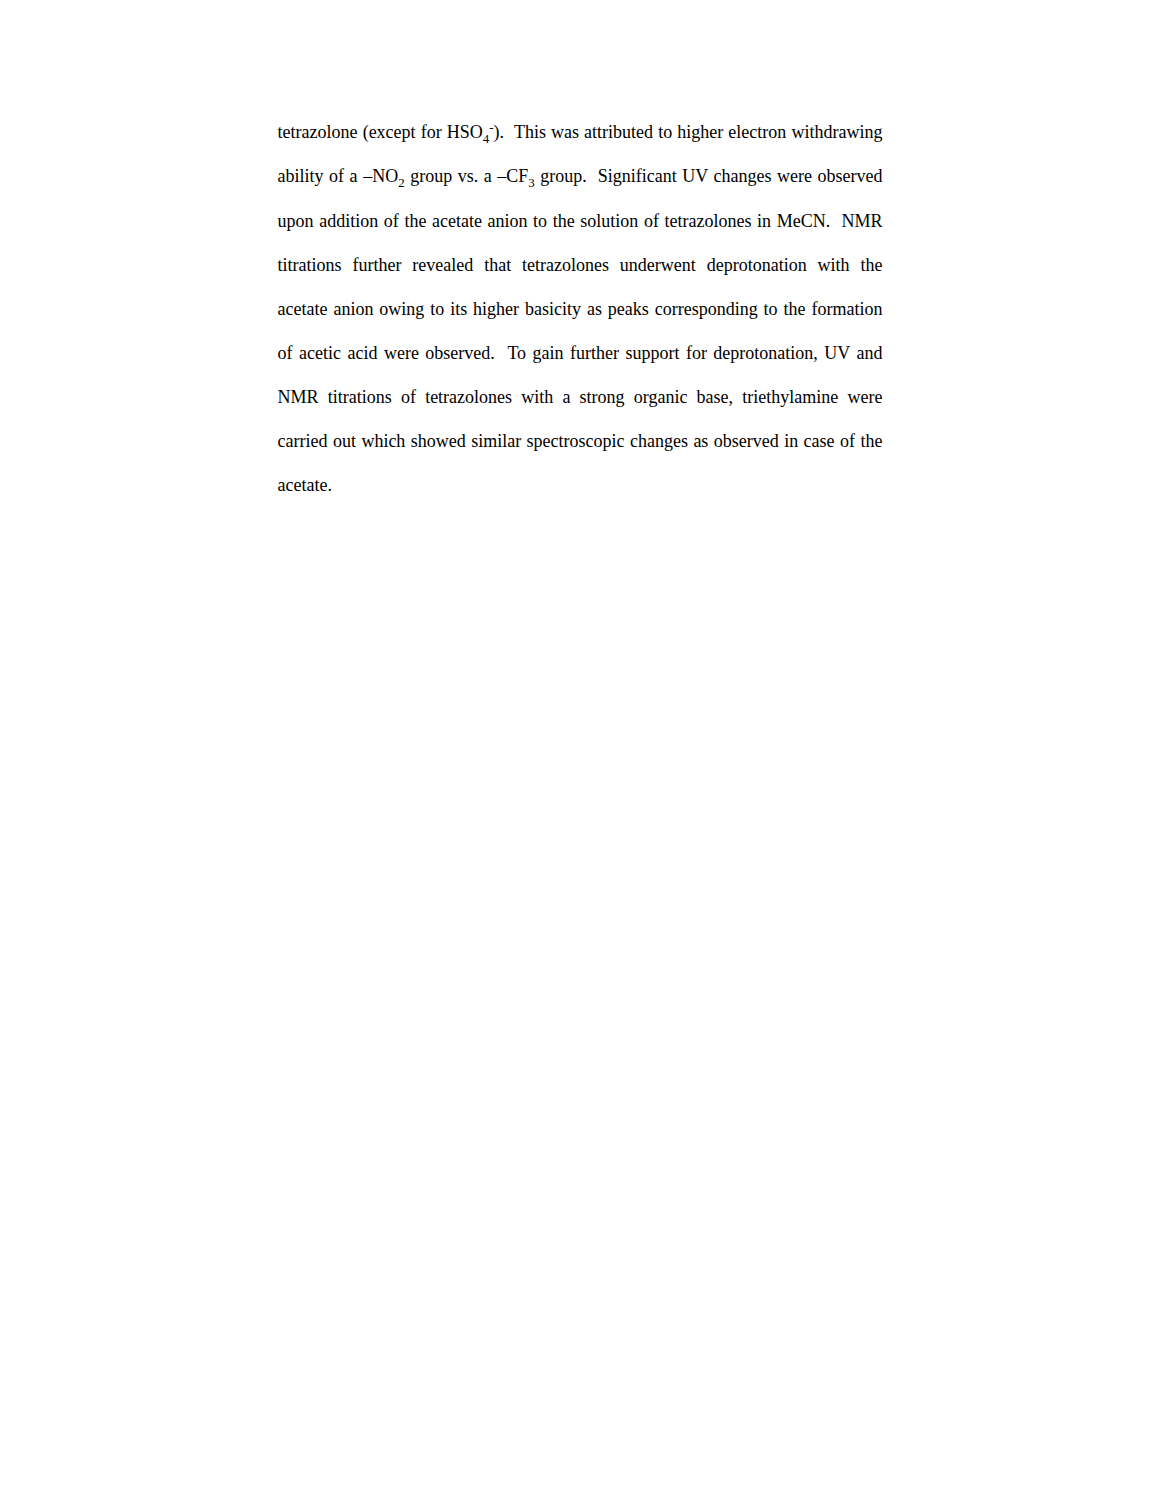tetrazolone (except for HSO4-). This was attributed to higher electron withdrawing ability of a –NO2 group vs. a –CF3 group. Significant UV changes were observed upon addition of the acetate anion to the solution of tetrazolones in MeCN. NMR titrations further revealed that tetrazolones underwent deprotonation with the acetate anion owing to its higher basicity as peaks corresponding to the formation of acetic acid were observed. To gain further support for deprotonation, UV and NMR titrations of tetrazolones with a strong organic base, triethylamine were carried out which showed similar spectroscopic changes as observed in case of the acetate.